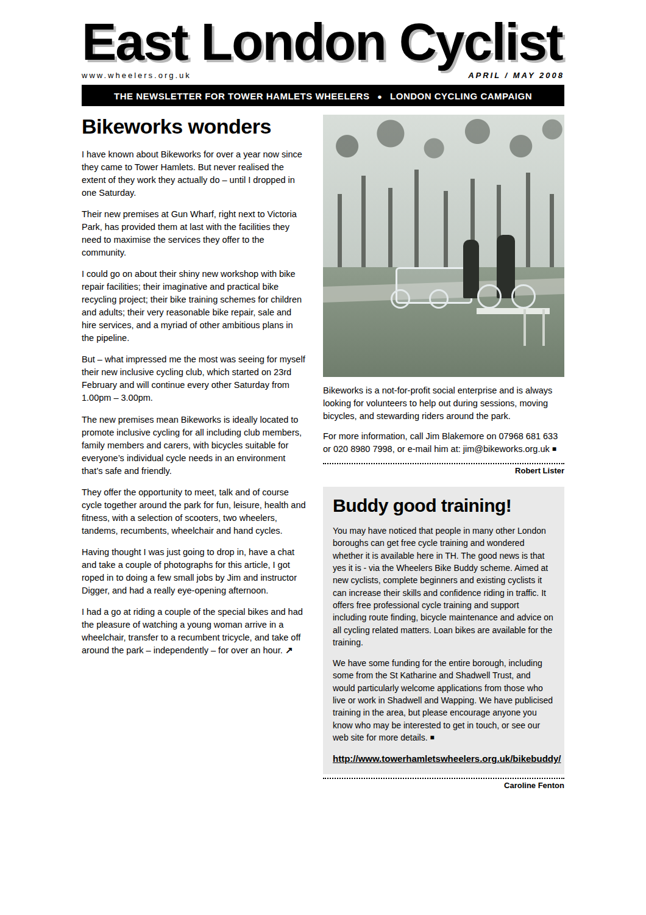East London Cyclist
www.wheelers.org.uk APRIL / MAY 2008
THE NEWSLETTER FOR TOWER HAMLETS WHEELERS ● LONDON CYCLING CAMPAIGN
Bikeworks wonders
I have known about Bikeworks for over a year now since they came to Tower Hamlets. But never realised the extent of they work they actually do – until I dropped in one Saturday.
Their new premises at Gun Wharf, right next to Victoria Park, has provided them at last with the facilities they need to maximise the services they offer to the community.
I could go on about their shiny new workshop with bike repair facilities; their imaginative and practical bike recycling project; their bike training schemes for children and adults; their very reasonable bike repair, sale and hire services, and a myriad of other ambitious plans in the pipeline.
But – what impressed me the most was seeing for myself their new inclusive cycling club, which started on 23rd February and will continue every other Saturday from 1.00pm – 3.00pm.
The new premises mean Bikeworks is ideally located to promote inclusive cycling for all including club members, family members and carers, with bicycles suitable for everyone’s individual cycle needs in an environment that’s safe and friendly.
They offer the opportunity to meet, talk and of course cycle together around the park for fun, leisure, health and fitness, with a selection of scooters, two wheelers, tandems, recumbents, wheelchair and hand cycles.
Having thought I was just going to drop in, have a chat and take a couple of photographs for this article, I got roped in to doing a few small jobs by Jim and instructor Digger, and had a really eye-opening afternoon.
I had a go at riding a couple of the special bikes and had the pleasure of watching a young woman arrive in a wheelchair, transfer to a recumbent tricycle, and take off around the park – independently – for over an hour. ↗
Bikeworks is a not-for-profit social enterprise and is always looking for volunteers to help out during sessions, moving bicycles, and stewarding riders around the park.
For more information, call Jim Blakemore on 07968 681 633 or 020 8980 7998, or e-mail him at: jim@bikeworks.org.uk ■
Robert Lister
Buddy good training!
You may have noticed that people in many other London boroughs can get free cycle training and wondered whether it is available here in TH. The good news is that yes it is - via the Wheelers Bike Buddy scheme. Aimed at new cyclists, complete beginners and existing cyclists it can increase their skills and confidence riding in traffic. It offers free professional cycle training and support including route finding, bicycle maintenance and advice on all cycling related matters. Loan bikes are available for the training.
We have some funding for the entire borough, including some from the St Katharine and Shadwell Trust, and would particularly welcome applications from those who live or work in Shadwell and Wapping. We have publicised training in the area, but please encourage anyone you know who may be interested to get in touch, or see our web site for more details. ■
http://www.towerhamletswheelers.org.uk/bikebuddy/
Caroline Fenton